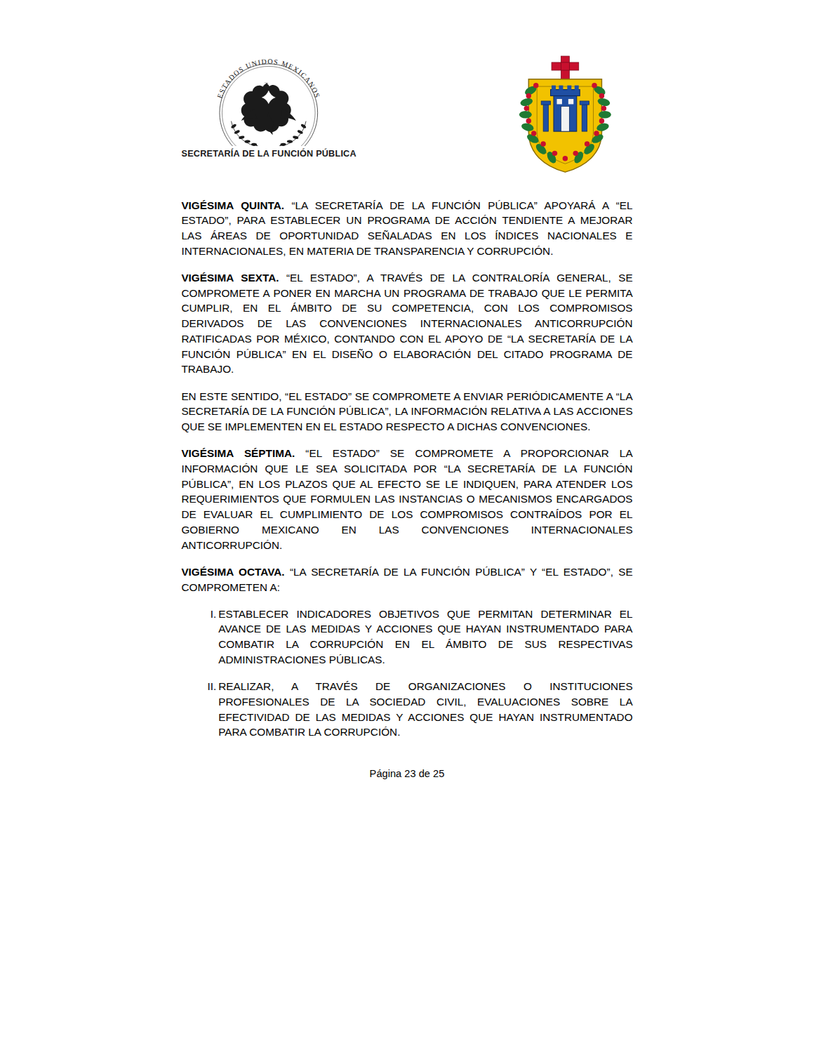ESTADOS UNIDOS MEXICANOS
SECRETARÍA DE LA FUNCIÓN PÚBLICA
VIGÉSIMA QUINTA. “LA SECRETARÍA DE LA FUNCIÓN PÚBLICA” APOYARÁ A “EL ESTADO”, PARA ESTABLECER UN PROGRAMA DE ACCIÓN TENDIENTE A MEJORAR LAS ÁREAS DE OPORTUNIDAD SEÑALADAS EN LOS ÍNDICES NACIONALES E INTERNACIONALES, EN MATERIA DE TRANSPARENCIA Y CORRUPCIÓN.
VIGÉSIMA SEXTA. “EL ESTADO”, A TRAVÉS DE LA CONTRALORÍA GENERAL, SE COMPROMETE A PONER EN MARCHA UN PROGRAMA DE TRABAJO QUE LE PERMITA CUMPLIR, EN EL ÁMBITO DE SU COMPETENCIA, CON LOS COMPROMISOS DERIVADOS DE LAS CONVENCIONES INTERNACIONALES ANTICORRUPCIÓN RATIFICADAS POR MÉXICO, CONTANDO CON EL APOYO DE “LA SECRETARÍA DE LA FUNCIÓN PÚBLICA” EN EL DISEÑO O ELABORACIÓN DEL CITADO PROGRAMA DE TRABAJO.
EN ESTE SENTIDO, “EL ESTADO” SE COMPROMETE A ENVIAR PERIÓDICAMENTE A “LA SECRETARÍA DE LA FUNCIÓN PÚBLICA”, LA INFORMACIÓN RELATIVA A LAS ACCIONES QUE SE IMPLEMENTEN EN EL ESTADO RESPECTO A DICHAS CONVENCIONES.
VIGÉSIMA SÉPTIMA. “EL ESTADO” SE COMPROMETE A PROPORCIONAR LA INFORMACIÓN QUE LE SEA SOLICITADA POR “LA SECRETARÍA DE LA FUNCIÓN PÚBLICA”, EN LOS PLAZOS QUE AL EFECTO SE LE INDIQUEN, PARA ATENDER LOS REQUERIMIENTOS QUE FORMULEN LAS INSTANCIAS O MECANISMOS ENCARGADOS DE EVALUAR EL CUMPLIMIENTO DE LOS COMPROMISOS CONTRAÍDOS POR EL GOBIERNO MEXICANO EN LAS CONVENCIONES INTERNACIONALES ANTICORRUPCIÓN.
VIGÉSIMA OCTAVA. “LA SECRETARÍA DE LA FUNCIÓN PÚBLICA” Y “EL ESTADO”, SE COMPROMETEN A:
ESTABLECER INDICADORES OBJETIVOS QUE PERMITAN DETERMINAR EL AVANCE DE LAS MEDIDAS Y ACCIONES QUE HAYAN INSTRUMENTADO PARA COMBATIR LA CORRUPCIÓN EN EL ÁMBITO DE SUS RESPECTIVAS ADMINISTRACIONES PÚBLICAS.
REALIZAR, A TRAVÉS DE ORGANIZACIONES O INSTITUCIONES PROFESIONALES DE LA SOCIEDAD CIVIL, EVALUACIONES SOBRE LA EFECTIVIDAD DE LAS MEDIDAS Y ACCIONES QUE HAYAN INSTRUMENTADO PARA COMBATIR LA CORRUPCIÓN.
Página 23 de 25